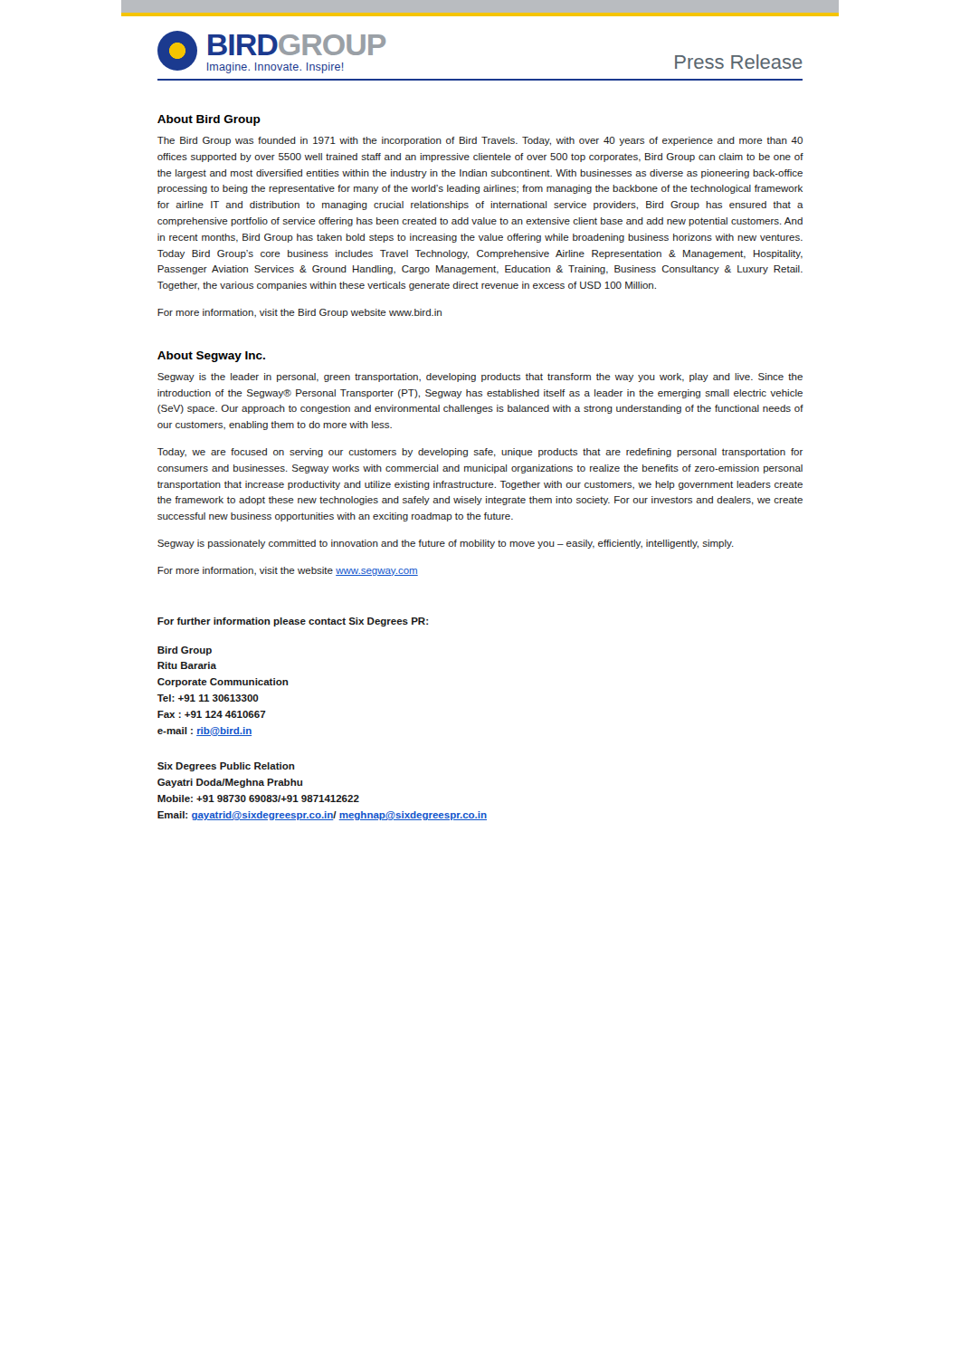BIRD GROUP
Imagine. Innovate. Inspire!
Press Release
About Bird Group
The Bird Group was founded in 1971 with the incorporation of Bird Travels. Today, with over 40 years of experience and more than 40 offices supported by over 5500 well trained staff and an impressive clientele of over 500 top corporates, Bird Group can claim to be one of the largest and most diversified entities within the industry in the Indian subcontinent. With businesses as diverse as pioneering back-office processing to being the representative for many of the world’s leading airlines; from managing the backbone of the technological framework for airline IT and distribution to managing crucial relationships of international service providers, Bird Group has ensured that a comprehensive portfolio of service offering has been created to add value to an extensive client base and add new potential customers. And in recent months, Bird Group has taken bold steps to increasing the value offering while broadening business horizons with new ventures. Today Bird Group’s core business includes Travel Technology, Comprehensive Airline Representation & Management, Hospitality, Passenger Aviation Services & Ground Handling, Cargo Management, Education & Training, Business Consultancy & Luxury Retail. Together, the various companies within these verticals generate direct revenue in excess of USD 100 Million.
For more information, visit the Bird Group website www.bird.in
About Segway Inc.
Segway is the leader in personal, green transportation, developing products that transform the way you work, play and live. Since the introduction of the Segway® Personal Transporter (PT), Segway has established itself as a leader in the emerging small electric vehicle (SeV) space. Our approach to congestion and environmental challenges is balanced with a strong understanding of the functional needs of our customers, enabling them to do more with less.
Today, we are focused on serving our customers by developing safe, unique products that are redefining personal transportation for consumers and businesses. Segway works with commercial and municipal organizations to realize the benefits of zero-emission personal transportation that increase productivity and utilize existing infrastructure. Together with our customers, we help government leaders create the framework to adopt these new technologies and safely and wisely integrate them into society. For our investors and dealers, we create successful new business opportunities with an exciting roadmap to the future.
Segway is passionately committed to innovation and the future of mobility to move you – easily, efficiently, intelligently, simply.
For more information, visit the website www.segway.com
For further information please contact Six Degrees PR:
Bird Group
Ritu Bararia
Corporate Communication
Tel: +91 11 30613300
Fax : +91 124 4610667
e-mail : rib@bird.in
Six Degrees Public Relation
Gayatri Doda/Meghna Prabhu
Mobile: +91 98730 69083/+91 9871412622
Email: gayatrid@sixdegreespr.co.in/ meghnap@sixdegreespr.co.in